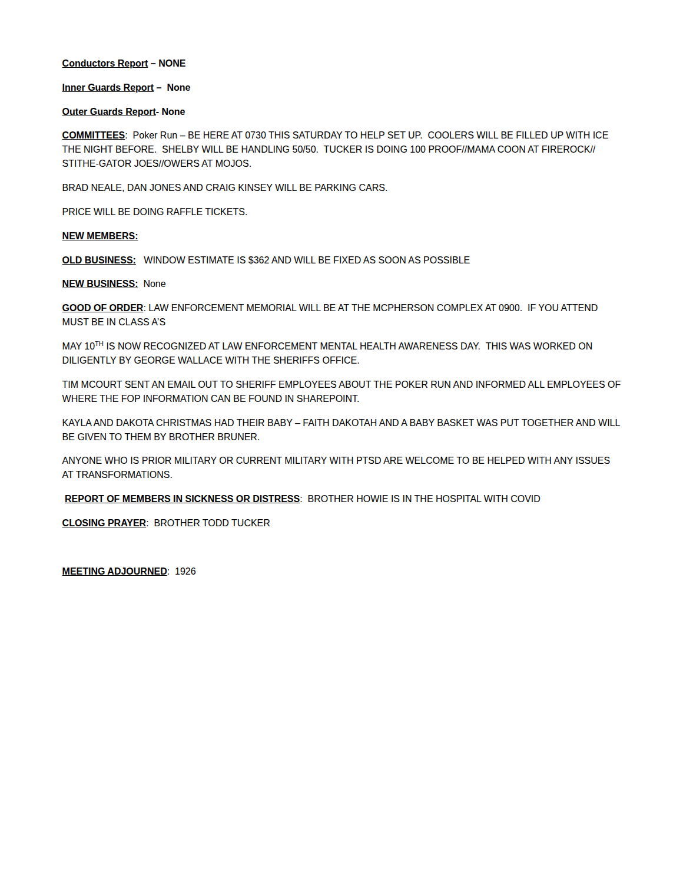Conductors Report – NONE
Inner Guards Report – None
Outer Guards Report- None
COMMITTEES: Poker Run – BE HERE AT 0730 THIS SATURDAY TO HELP SET UP. COOLERS WILL BE FILLED UP WITH ICE THE NIGHT BEFORE. SHELBY WILL BE HANDLING 50/50. TUCKER IS DOING 100 PROOF//MAMA COON AT FIREROCK// STITHE-GATOR JOES//OWERS AT MOJOS.
BRAD NEALE, DAN JONES AND CRAIG KINSEY WILL BE PARKING CARS.
PRICE WILL BE DOING RAFFLE TICKETS.
NEW MEMBERS:
OLD BUSINESS: WINDOW ESTIMATE IS $362 AND WILL BE FIXED AS SOON AS POSSIBLE
NEW BUSINESS: None
GOOD OF ORDER: LAW ENFORCEMENT MEMORIAL WILL BE AT THE MCPHERSON COMPLEX AT 0900. IF YOU ATTEND MUST BE IN CLASS A’S
MAY 10TH IS NOW RECOGNIZED AT LAW ENFORCEMENT MENTAL HEALTH AWARENESS DAY. THIS WAS WORKED ON DILIGENTLY BY GEORGE WALLACE WITH THE SHERIFFS OFFICE.
TIM MCOURT SENT AN EMAIL OUT TO SHERIFF EMPLOYEES ABOUT THE POKER RUN AND INFORMED ALL EMPLOYEES OF WHERE THE FOP INFORMATION CAN BE FOUND IN SHAREPOINT.
KAYLA AND DAKOTA CHRISTMAS HAD THEIR BABY – FAITH DAKOTAH AND A BABY BASKET WAS PUT TOGETHER AND WILL BE GIVEN TO THEM BY BROTHER BRUNER.
ANYONE WHO IS PRIOR MILITARY OR CURRENT MILITARY WITH PTSD ARE WELCOME TO BE HELPED WITH ANY ISSUES AT TRANSFORMATIONS.
REPORT OF MEMBERS IN SICKNESS OR DISTRESS: BROTHER HOWIE IS IN THE HOSPITAL WITH COVID
CLOSING PRAYER: BROTHER TODD TUCKER
MEETING ADJOURNED: 1926